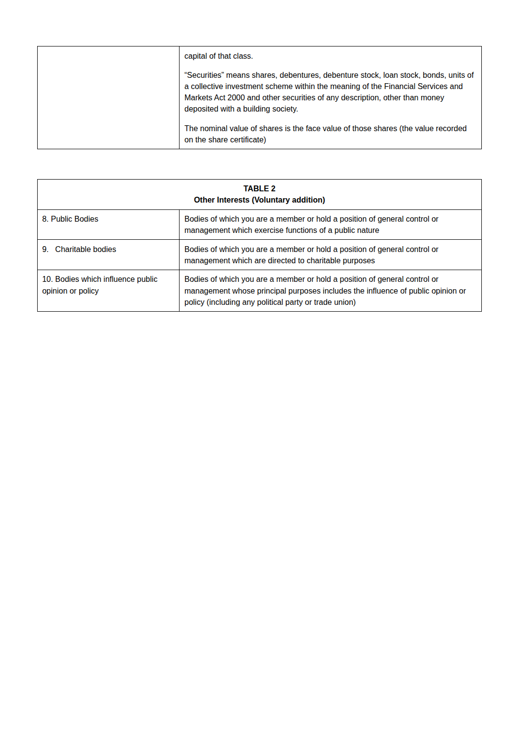| | capital of that class. “Securities” means shares, debentures, debenture stock, loan stock, bonds, units of a collective investment scheme within the meaning of the Financial Services and Markets Act 2000 and other securities of any description, other than money deposited with a building society. The nominal value of shares is the face value of those shares (the value recorded on the share certificate) |
| TABLE 2 Other Interests (Voluntary addition) |
| 8. Public Bodies | Bodies of which you are a member or hold a position of general control or management which exercise functions of a public nature |
| 9. Charitable bodies | Bodies of which you are a member or hold a position of general control or management which are directed to charitable purposes |
| 10. Bodies which influence public opinion or policy | Bodies of which you are a member or hold a position of general control or management whose principal purposes includes the influence of public opinion or policy (including any political party or trade union) |